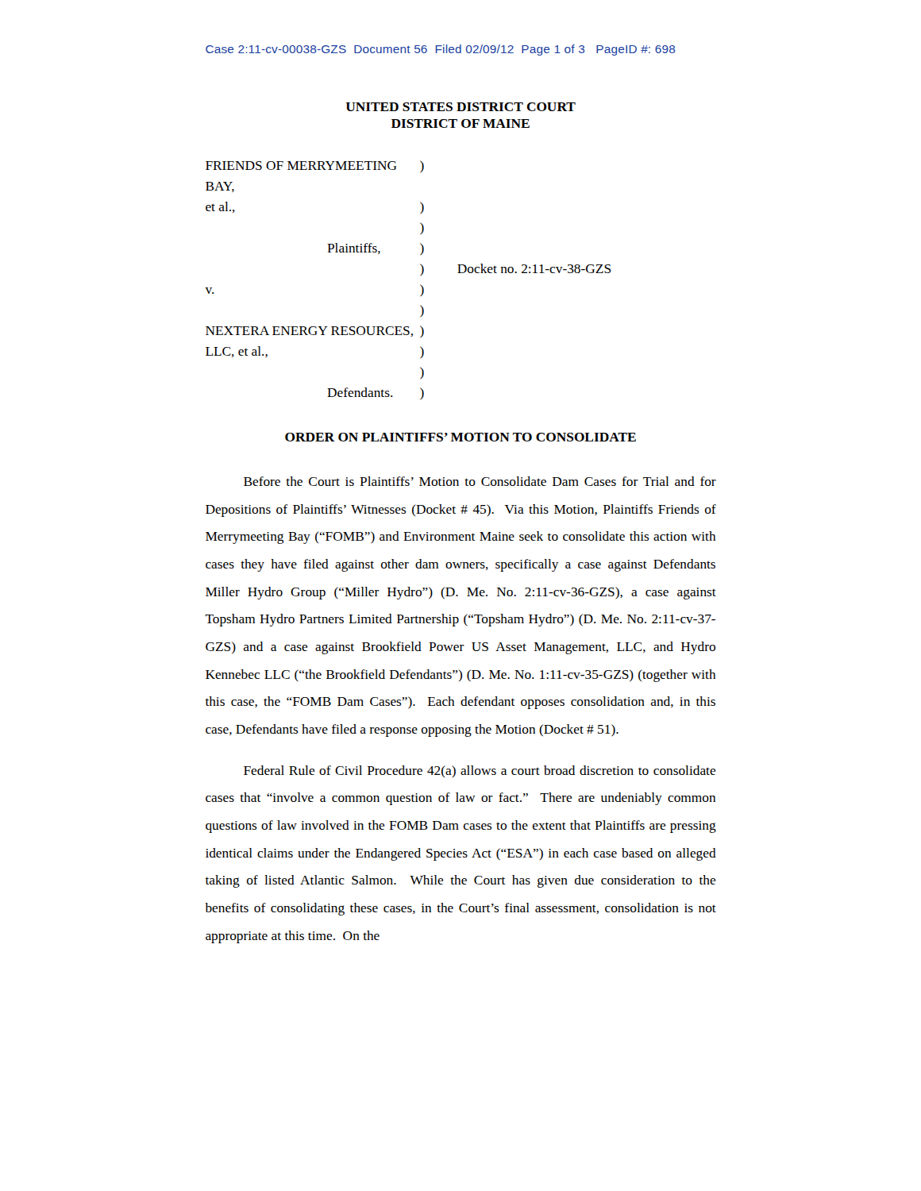Case 2:11-cv-00038-GZS Document 56 Filed 02/09/12 Page 1 of 3 PageID #: 698
UNITED STATES DISTRICT COURT
DISTRICT OF MAINE
| FRIENDS OF MERRYMEETING BAY, | ) | |
| et al., | ) | |
| | ) | |
| Plaintiffs, | ) | |
| | ) | Docket no. 2:11-cv-38-GZS |
| v. | ) | |
| | ) | |
| NEXTERA ENERGY RESOURCES, | ) | |
| LLC, et al., | ) | |
| | ) | |
| Defendants. | ) | |
ORDER ON PLAINTIFFS’ MOTION TO CONSOLIDATE
Before the Court is Plaintiffs’ Motion to Consolidate Dam Cases for Trial and for Depositions of Plaintiffs’ Witnesses (Docket # 45). Via this Motion, Plaintiffs Friends of Merrymeeting Bay (“FOMB”) and Environment Maine seek to consolidate this action with cases they have filed against other dam owners, specifically a case against Defendants Miller Hydro Group (“Miller Hydro”) (D. Me. No. 2:11-cv-36-GZS), a case against Topsham Hydro Partners Limited Partnership (“Topsham Hydro”) (D. Me. No. 2:11-cv-37-GZS) and a case against Brookfield Power US Asset Management, LLC, and Hydro Kennebec LLC (“the Brookfield Defendants”) (D. Me. No. 1:11-cv-35-GZS) (together with this case, the “FOMB Dam Cases”). Each defendant opposes consolidation and, in this case, Defendants have filed a response opposing the Motion (Docket # 51).
Federal Rule of Civil Procedure 42(a) allows a court broad discretion to consolidate cases that “involve a common question of law or fact.” There are undeniably common questions of law involved in the FOMB Dam cases to the extent that Plaintiffs are pressing identical claims under the Endangered Species Act (“ESA”) in each case based on alleged taking of listed Atlantic Salmon. While the Court has given due consideration to the benefits of consolidating these cases, in the Court’s final assessment, consolidation is not appropriate at this time. On the